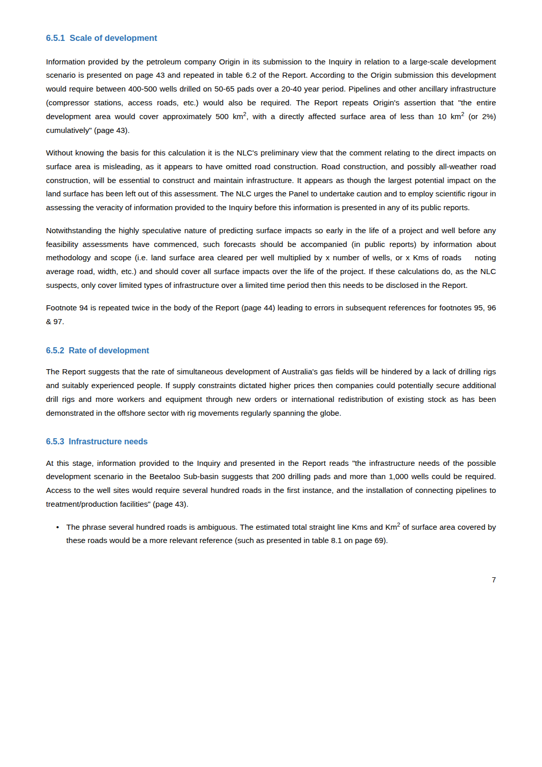6.5.1 Scale of development
Information provided by the petroleum company Origin in its submission to the Inquiry in relation to a large-scale development scenario is presented on page 43 and repeated in table 6.2 of the Report. According to the Origin submission this development would require between 400-500 wells drilled on 50-65 pads over a 20-40 year period. Pipelines and other ancillary infrastructure (compressor stations, access roads, etc.) would also be required. The Report repeats Origin's assertion that "the entire development area would cover approximately 500 km2, with a directly affected surface area of less than 10 km2 (or 2%) cumulatively" (page 43).
Without knowing the basis for this calculation it is the NLC's preliminary view that the comment relating to the direct impacts on surface area is misleading, as it appears to have omitted road construction. Road construction, and possibly all-weather road construction, will be essential to construct and maintain infrastructure. It appears as though the largest potential impact on the land surface has been left out of this assessment. The NLC urges the Panel to undertake caution and to employ scientific rigour in assessing the veracity of information provided to the Inquiry before this information is presented in any of its public reports.
Notwithstanding the highly speculative nature of predicting surface impacts so early in the life of a project and well before any feasibility assessments have commenced, such forecasts should be accompanied (in public reports) by information about methodology and scope (i.e. land surface area cleared per well multiplied by x number of wells, or x Kms of roads noting average road, width, etc.) and should cover all surface impacts over the life of the project. If these calculations do, as the NLC suspects, only cover limited types of infrastructure over a limited time period then this needs to be disclosed in the Report.
Footnote 94 is repeated twice in the body of the Report (page 44) leading to errors in subsequent references for footnotes 95, 96 & 97.
6.5.2 Rate of development
The Report suggests that the rate of simultaneous development of Australia's gas fields will be hindered by a lack of drilling rigs and suitably experienced people. If supply constraints dictated higher prices then companies could potentially secure additional drill rigs and more workers and equipment through new orders or international redistribution of existing stock as has been demonstrated in the offshore sector with rig movements regularly spanning the globe.
6.5.3 Infrastructure needs
At this stage, information provided to the Inquiry and presented in the Report reads "the infrastructure needs of the possible development scenario in the Beetaloo Sub-basin suggests that 200 drilling pads and more than 1,000 wells could be required. Access to the well sites would require several hundred roads in the first instance, and the installation of connecting pipelines to treatment/production facilities" (page 43).
The phrase several hundred roads is ambiguous. The estimated total straight line Kms and Km2 of surface area covered by these roads would be a more relevant reference (such as presented in table 8.1 on page 69).
7